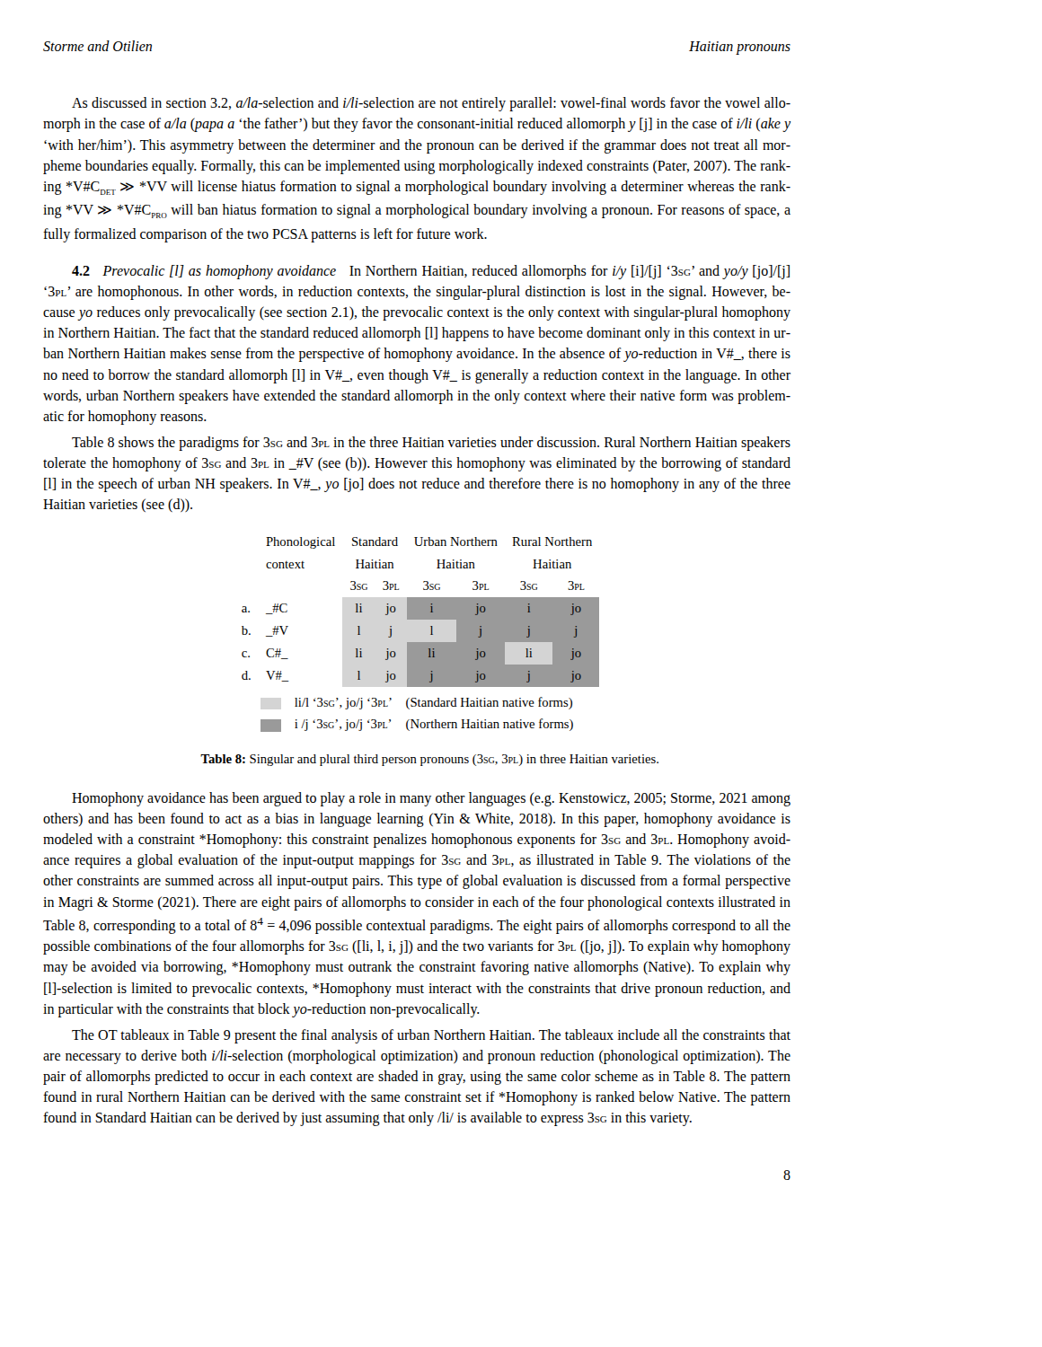Storme and Otilien Haitian pronouns
As discussed in section 3.2, a/la-selection and i/li-selection are not entirely parallel: vowel-final words favor the vowel allomorph in the case of a/la (papa a ‘the father’) but they favor the consonant-initial reduced allomorph y [j] in the case of i/li (ake y ‘with her/him’). This asymmetry between the determiner and the pronoun can be derived if the grammar does not treat all morpheme boundaries equally. Formally, this can be implemented using morphologically indexed constraints (Pater, 2007). The ranking *V#Cdet ≫ *VV will license hiatus formation to signal a morphological boundary involving a determiner whereas the ranking *VV ≫ *V#Cpro will ban hiatus formation to signal a morphological boundary involving a pronoun. For reasons of space, a fully formalized comparison of the two PCSA patterns is left for future work.
4.2 Prevocalic [l] as homophony avoidance In Northern Haitian, reduced allomorphs for i/y [i]/[j] ‘3sg’ and yo/y [jo]/[j] ‘3pl’ are homophonous. In other words, in reduction contexts, the singular-plural distinction is lost in the signal. However, because yo reduces only prevocalically (see section 2.1), the prevocalic context is the only context with singular-plural homophony in Northern Haitian. The fact that the standard reduced allomorph [l] happens to have become dominant only in this context in urban Northern Haitian makes sense from the perspective of homophony avoidance. In the absence of yo-reduction in V#_, there is no need to borrow the standard allomorph [l] in V#_, even though V#_ is generally a reduction context in the language. In other words, urban Northern speakers have extended the standard allomorph in the only context where their native form was problematic for homophony reasons.
Table 8 shows the paradigms for 3sg and 3pl in the three Haitian varieties under discussion. Rural Northern Haitian speakers tolerate the homophony of 3sg and 3pl in _#V (see (b)). However this homophony was eliminated by the borrowing of standard [l] in the speech of urban NH speakers. In V#_, yo [jo] does not reduce and therefore there is no homophony in any of the three Haitian varieties (see (d)).
| | Phonological | Standard | Urban Northern | Rural Northern |
| | context | Haitian | Haitian | Haitian |
| | | 3 sg | 3 pl | 3 sg | 3 pl | 3 sg | 3 pl |
| a. | _#C | li | jo | i | jo | i | jo |
| b. | _#V | l | j | l | j | j | j |
| c. | C#_ | li | jo | li | jo | li | jo |
| d. | V#_ | l | jo | j | jo | j | jo |
| | li/l ‘3 sg ’, jo/j ‘3 pl ’ | (Standard Haitian native forms) |
| | i /j ‘3 sg ’, jo/j ‘3 pl ’ | (Northern Haitian native forms) |
Table 8: Singular and plural third person pronouns (3sg, 3pl) in three Haitian varieties.
Homophony avoidance has been argued to play a role in many other languages (e.g. Kenstowicz, 2005; Storme, 2021 among others) and has been found to act as a bias in language learning (Yin & White, 2018). In this paper, homophony avoidance is modeled with a constraint *Homophony: this constraint penalizes homophonous exponents for 3sg and 3pl. Homophony avoidance requires a global evaluation of the input-output mappings for 3sg and 3pl, as illustrated in Table 9. The violations of the other constraints are summed across all input-output pairs. This type of global evaluation is discussed from a formal perspective in Magri & Storme (2021). There are eight pairs of allomorphs to consider in each of the four phonological contexts illustrated in Table 8, corresponding to a total of 84 = 4,096 possible contextual paradigms. The eight pairs of allomorphs correspond to all the possible combinations of the four allomorphs for 3sg ([li, l, i, j]) and the two variants for 3pl ([jo, j]). To explain why homophony may be avoided via borrowing, *Homophony must outrank the constraint favoring native allomorphs (Native). To explain why [l]-selection is limited to prevocalic contexts, *Homophony must interact with the constraints that drive pronoun reduction, and in particular with the constraints that block yo-reduction non-prevocalically.
The OT tableaux in Table 9 present the final analysis of urban Northern Haitian. The tableaux include all the constraints that are necessary to derive both i/li-selection (morphological optimization) and pronoun reduction (phonological optimization). The pair of allomorphs predicted to occur in each context are shaded in gray, using the same color scheme as in Table 8. The pattern found in rural Northern Haitian can be derived with the same constraint set if *Homophony is ranked below Native. The pattern found in Standard Haitian can be derived by just assuming that only /li/ is available to express 3sg in this variety.
8